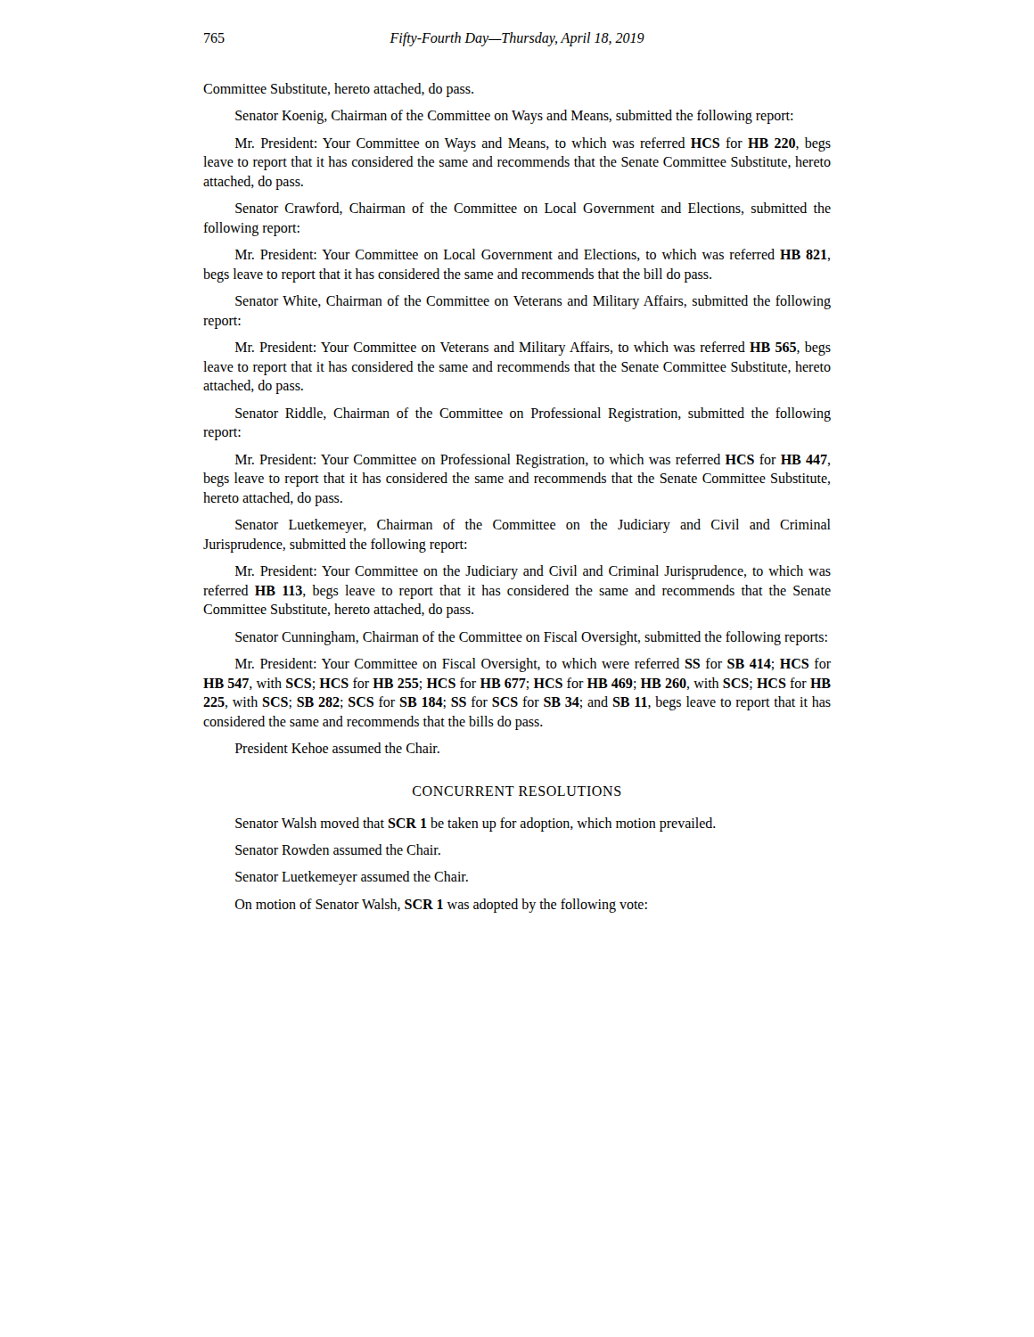765 Fifty-Fourth Day—Thursday, April 18, 2019
Committee Substitute, hereto attached, do pass.
Senator Koenig, Chairman of the Committee on Ways and Means, submitted the following report:
Mr. President: Your Committee on Ways and Means, to which was referred HCS for HB 220, begs leave to report that it has considered the same and recommends that the Senate Committee Substitute, hereto attached, do pass.
Senator Crawford, Chairman of the Committee on Local Government and Elections, submitted the following report:
Mr. President: Your Committee on Local Government and Elections, to which was referred HB 821, begs leave to report that it has considered the same and recommends that the bill do pass.
Senator White, Chairman of the Committee on Veterans and Military Affairs, submitted the following report:
Mr. President: Your Committee on Veterans and Military Affairs, to which was referred HB 565, begs leave to report that it has considered the same and recommends that the Senate Committee Substitute, hereto attached, do pass.
Senator Riddle, Chairman of the Committee on Professional Registration, submitted the following report:
Mr. President: Your Committee on Professional Registration, to which was referred HCS for HB 447, begs leave to report that it has considered the same and recommends that the Senate Committee Substitute, hereto attached, do pass.
Senator Luetkemeyer, Chairman of the Committee on the Judiciary and Civil and Criminal Jurisprudence, submitted the following report:
Mr. President: Your Committee on the Judiciary and Civil and Criminal Jurisprudence, to which was referred HB 113, begs leave to report that it has considered the same and recommends that the Senate Committee Substitute, hereto attached, do pass.
Senator Cunningham, Chairman of the Committee on Fiscal Oversight, submitted the following reports:
Mr. President: Your Committee on Fiscal Oversight, to which were referred SS for SB 414; HCS for HB 547, with SCS; HCS for HB 255; HCS for HB 677; HCS for HB 469; HB 260, with SCS; HCS for HB 225, with SCS; SB 282; SCS for SB 184; SS for SCS for SB 34; and SB 11, begs leave to report that it has considered the same and recommends that the bills do pass.
President Kehoe assumed the Chair.
Concurrent Resolutions
Senator Walsh moved that SCR 1 be taken up for adoption, which motion prevailed.
Senator Rowden assumed the Chair.
Senator Luetkemeyer assumed the Chair.
On motion of Senator Walsh, SCR 1 was adopted by the following vote: